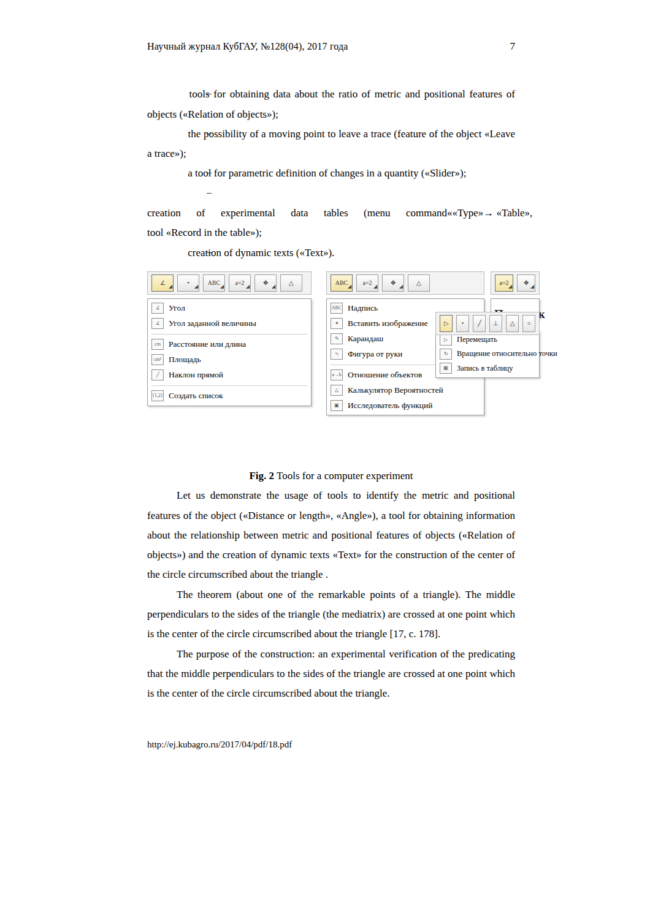Научный журнал КубГАУ, №128(04), 2017 года
7
− tools for obtaining data about the ratio of metric and positional features of objects («Relation of objects»);
− the possibility of a moving point to leave a trace (feature of the object «Leave a trace»);
− a tool for parametric definition of changes in a quantity («Slider»);
− creation of experimental data tables (menu command««Type»→ «Table», tool «Record in the table»);
− creation of dynamic texts («Text»).
∠◢
•◢
ABC◢
a=2◢
✥◢
△
ABC◢
a=2◢
✥◢
△
a=2◢
✥◢
∠Угол
∠Угол заданной величины
cm Расстояние или длина
cm² Площадь
╱Наклон прямой
{1,2}Создать список
ABCНадпись
✦Вставить изображение
✎Карандаш
∿Фигура от руки
a→b Отношение объектов
△Калькулятор Вероятностей
▣Исследователь функций
Ползунок
▷Перемещать
↻Вращение относительно точки
▦Запись в таблицу
▷
•
╱
⊥
△
○
Fig. 2 Tools for a computer experiment
Let us demonstrate the usage of tools to identify the metric and positional features of the object («Distance or length», «Angle»), a tool for obtaining information about the relationship between metric and positional features of objects («Relation of objects») and the creation of dynamic texts «Text» for the construction of the center of the circle circumscribed about the triangle .
The theorem (about one of the remarkable points of a triangle). The middle perpendiculars to the sides of the triangle (the mediatrix) are crossed at one point which is the center of the circle circumscribed about the triangle [17, с. 178].
The purpose of the construction: an experimental verification of the predicating that the middle perpendiculars to the sides of the triangle are crossed at one point which is the center of the circle circumscribed about the triangle.
http://ej.kubagro.ru/2017/04/pdf/18.pdf